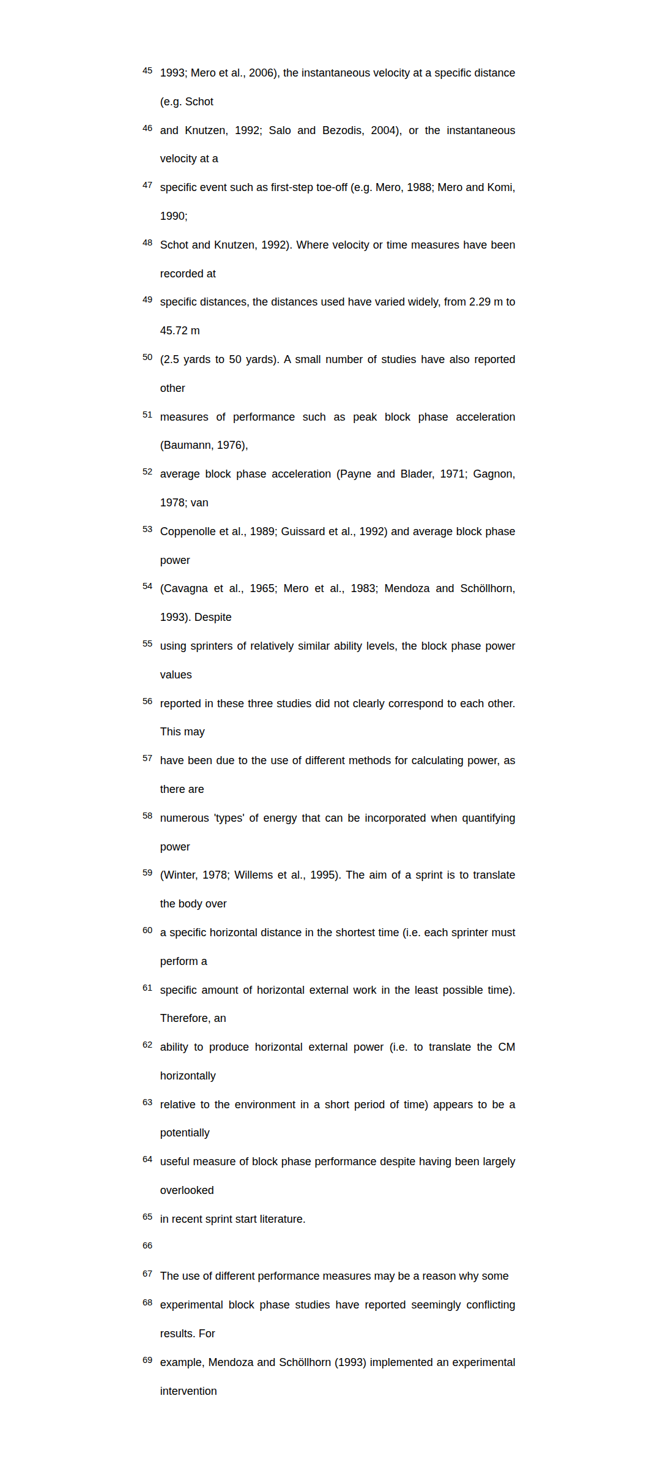1993; Mero et al., 2006), the instantaneous velocity at a specific distance (e.g. Schot
and Knutzen, 1992; Salo and Bezodis, 2004), or the instantaneous velocity at a
specific event such as first-step toe-off (e.g. Mero, 1988; Mero and Komi, 1990;
Schot and Knutzen, 1992). Where velocity or time measures have been recorded at
specific distances, the distances used have varied widely, from 2.29 m to 45.72 m
(2.5 yards to 50 yards). A small number of studies have also reported other
measures of performance such as peak block phase acceleration (Baumann, 1976),
average block phase acceleration (Payne and Blader, 1971; Gagnon, 1978; van
Coppenolle et al., 1989; Guissard et al., 1992) and average block phase power
(Cavagna et al., 1965; Mero et al., 1983; Mendoza and Schöllhorn, 1993). Despite
using sprinters of relatively similar ability levels, the block phase power values
reported in these three studies did not clearly correspond to each other. This may
have been due to the use of different methods for calculating power, as there are
numerous 'types' of energy that can be incorporated when quantifying power
(Winter, 1978; Willems et al., 1995). The aim of a sprint is to translate the body over
a specific horizontal distance in the shortest time (i.e. each sprinter must perform a
specific amount of horizontal external work in the least possible time). Therefore, an
ability to produce horizontal external power (i.e. to translate the CM horizontally
relative to the environment in a short period of time) appears to be a potentially
useful measure of block phase performance despite having been largely overlooked
in recent sprint start literature.
The use of different performance measures may be a reason why some
experimental block phase studies have reported seemingly conflicting results. For
example, Mendoza and Schöllhorn (1993) implemented an experimental intervention